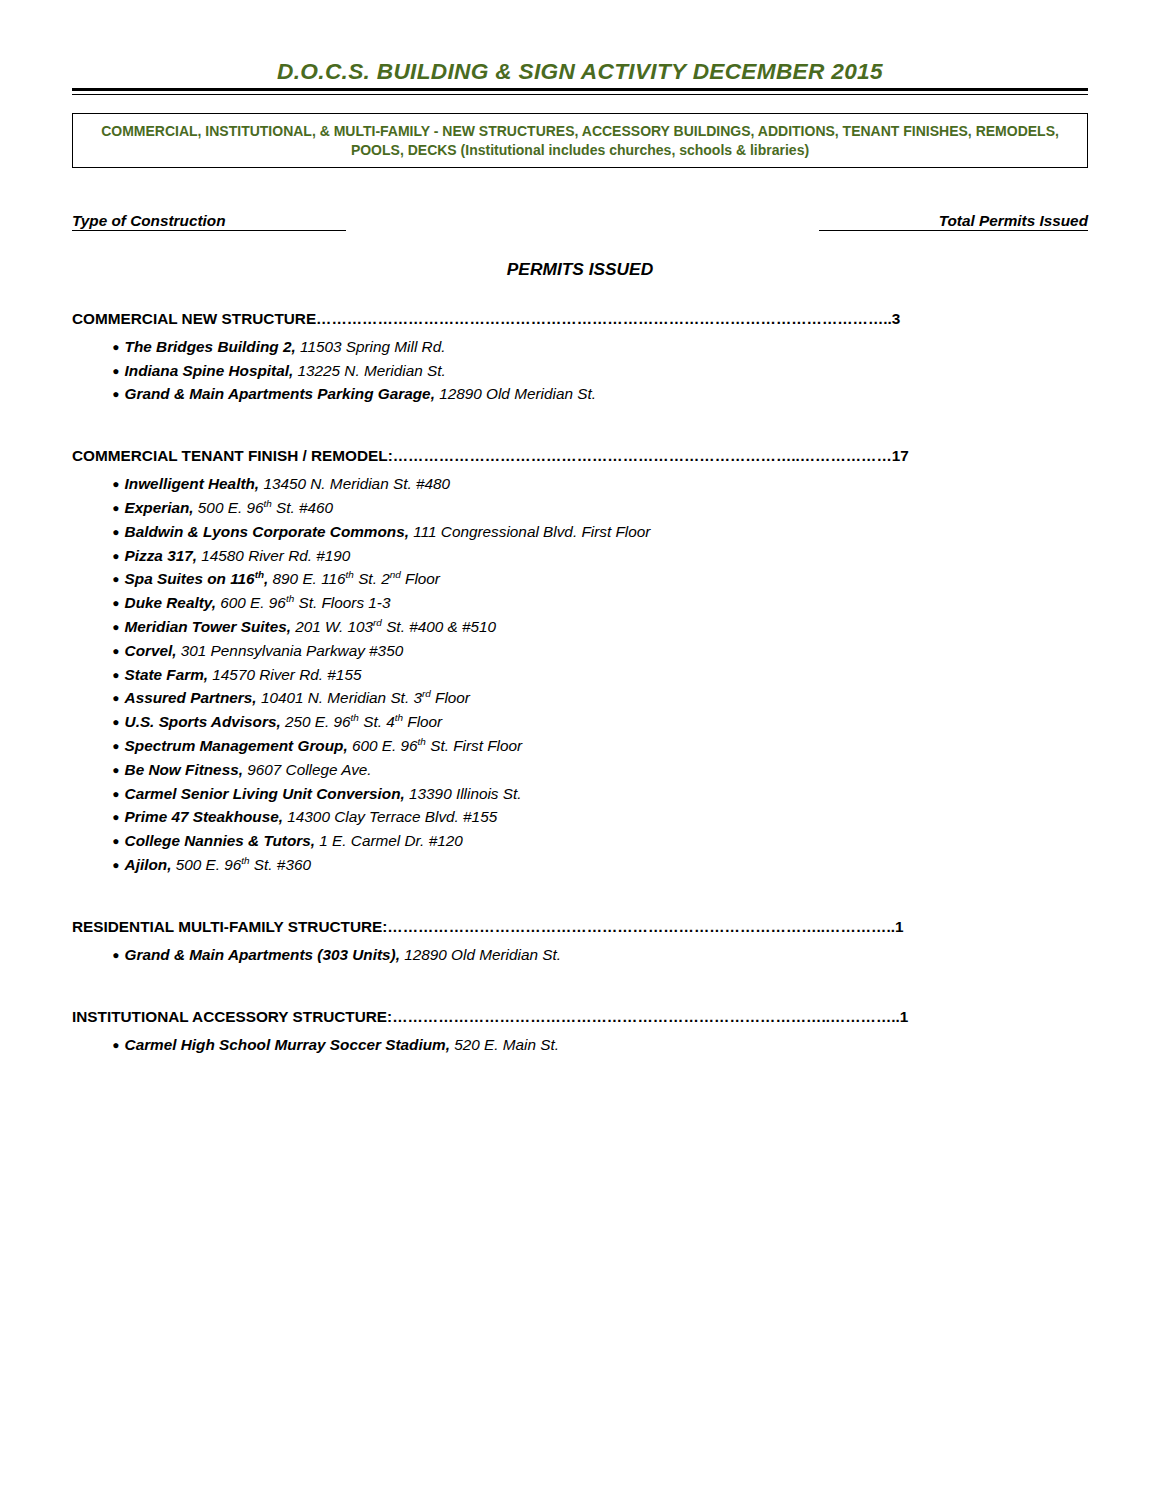D.O.C.S. BUILDING & SIGN ACTIVITY DECEMBER 2015
COMMERCIAL, INSTITUTIONAL, & MULTI-FAMILY - NEW STRUCTURES, ACCESSORY BUILDINGS, ADDITIONS, TENANT FINISHES, REMODELS, POOLS, DECKS (Institutional includes churches, schools & libraries)
Type of Construction Total Permits Issued
PERMITS ISSUED
COMMERCIAL NEW STRUCTURE…………………………………………………………………………………………………..3
●The Bridges Building 2, 11503 Spring Mill Rd.
●Indiana Spine Hospital, 13225 N. Meridian St.
●Grand & Main Apartments Parking Garage, 12890 Old Meridian St.
COMMERCIAL TENANT FINISH / REMODEL:……………………………………………………………………..………………17
●Inwelligent Health, 13450 N. Meridian St. #480
●Experian, 500 E. 96th St. #460
●Baldwin & Lyons Corporate Commons, 111 Congressional Blvd. First Floor
●Pizza 317, 14580 River Rd. #190
●Spa Suites on 116th, 890 E. 116th St. 2nd Floor
●Duke Realty, 600 E. 96th St. Floors 1-3
●Meridian Tower Suites, 201 W. 103rd St. #400 & #510
●Corvel, 301 Pennsylvania Parkway #350
●State Farm, 14570 River Rd. #155
●Assured Partners, 10401 N. Meridian St. 3rd Floor
●U.S. Sports Advisors, 250 E. 96th St. 4th Floor
●Spectrum Management Group, 600 E. 96th St. First Floor
●Be Now Fitness, 9607 College Ave.
●Carmel Senior Living Unit Conversion, 13390 Illinois St.
●Prime 47 Steakhouse, 14300 Clay Terrace Blvd. #155
●College Nannies & Tutors, 1 E. Carmel Dr. #120
●Ajilon, 500 E. 96th St. #360
RESIDENTIAL MULTI-FAMILY STRUCTURE:…………………………………………………………………………..…………..1
●Grand & Main Apartments (303 Units), 12890 Old Meridian St.
INSTITUTIONAL ACCESSORY STRUCTURE:…………………………………………………………………………..…………..1
●Carmel High School Murray Soccer Stadium, 520 E. Main St.